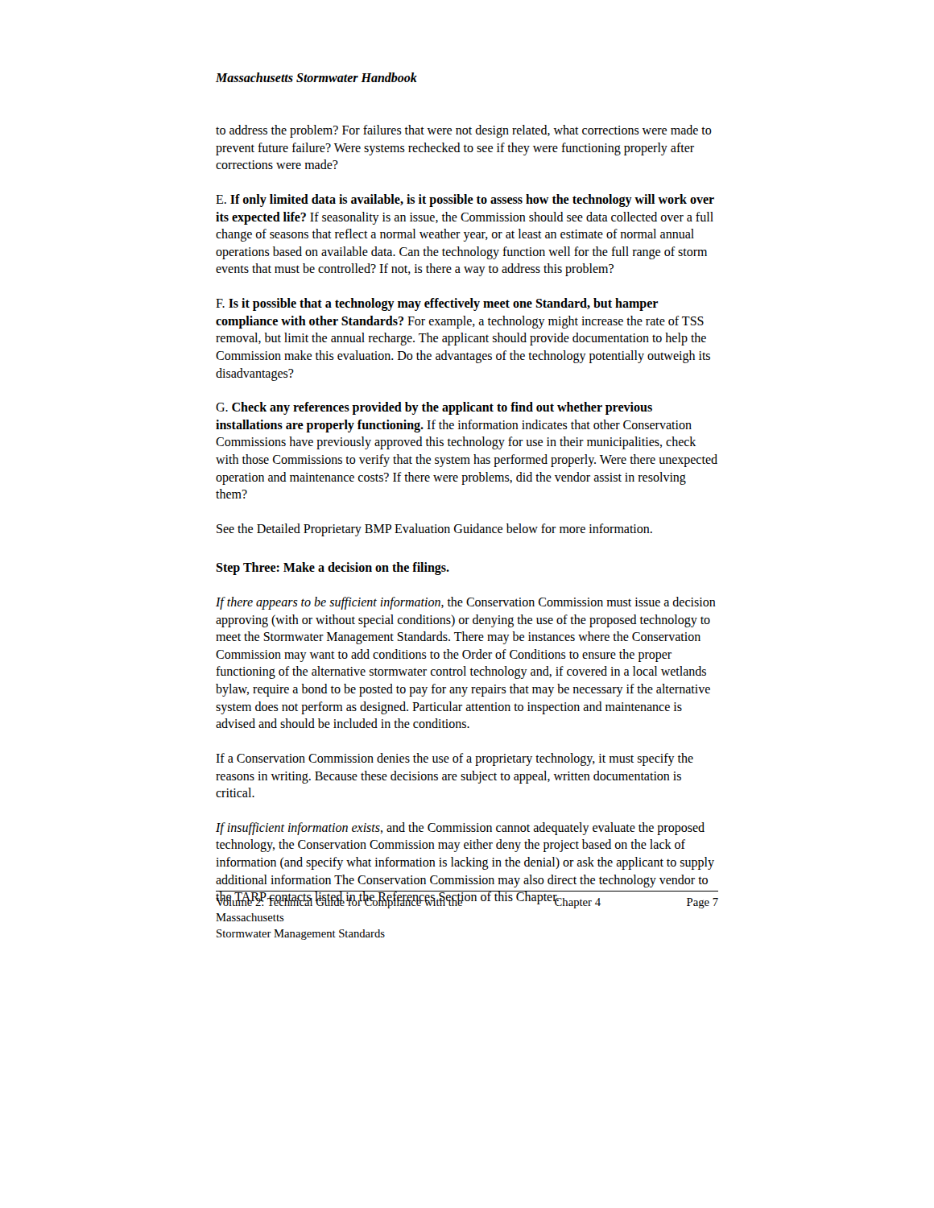Massachusetts Stormwater Handbook
to address the problem? For failures that were not design related, what corrections were made to prevent future failure? Were systems rechecked to see if they were functioning properly after corrections were made?
E. If only limited data is available, is it possible to assess how the technology will work over its expected life? If seasonality is an issue, the Commission should see data collected over a full change of seasons that reflect a normal weather year, or at least an estimate of normal annual operations based on available data. Can the technology function well for the full range of storm events that must be controlled? If not, is there a way to address this problem?
F. Is it possible that a technology may effectively meet one Standard, but hamper compliance with other Standards? For example, a technology might increase the rate of TSS removal, but limit the annual recharge. The applicant should provide documentation to help the Commission make this evaluation. Do the advantages of the technology potentially outweigh its disadvantages?
G. Check any references provided by the applicant to find out whether previous installations are properly functioning. If the information indicates that other Conservation Commissions have previously approved this technology for use in their municipalities, check with those Commissions to verify that the system has performed properly. Were there unexpected operation and maintenance costs? If there were problems, did the vendor assist in resolving them?
See the Detailed Proprietary BMP Evaluation Guidance below for more information.
Step Three: Make a decision on the filings.
If there appears to be sufficient information, the Conservation Commission must issue a decision approving (with or without special conditions) or denying the use of the proposed technology to meet the Stormwater Management Standards. There may be instances where the Conservation Commission may want to add conditions to the Order of Conditions to ensure the proper functioning of the alternative stormwater control technology and, if covered in a local wetlands bylaw, require a bond to be posted to pay for any repairs that may be necessary if the alternative system does not perform as designed. Particular attention to inspection and maintenance is advised and should be included in the conditions.
If a Conservation Commission denies the use of a proprietary technology, it must specify the reasons in writing. Because these decisions are subject to appeal, written documentation is critical.
If insufficient information exists, and the Commission cannot adequately evaluate the proposed technology, the Conservation Commission may either deny the project based on the lack of information (and specify what information is lacking in the denial) or ask the applicant to supply additional information The Conservation Commission may also direct the technology vendor to the TARP contacts listed in the References Section of this Chapter.
| Volume 2: Technical Guide for Compliance with the Massachusetts Stormwater Management Standards | Chapter 4 | Page 7 |